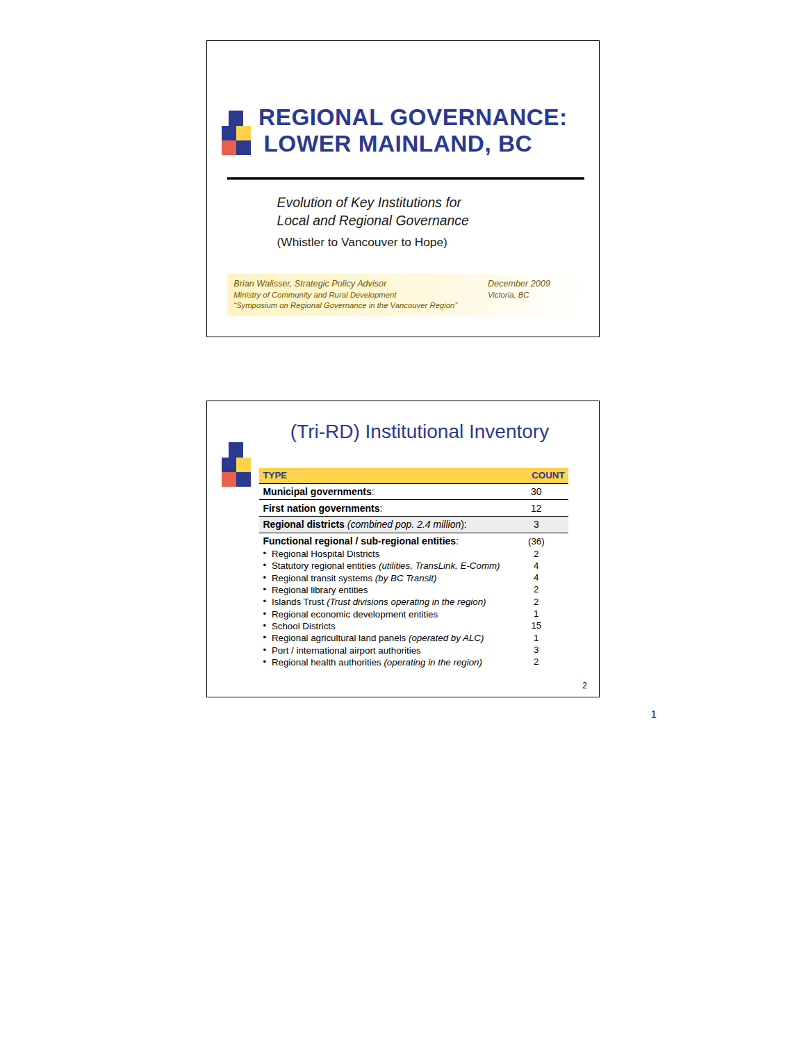REGIONAL GOVERNANCE:
LOWER MAINLAND, BC
Evolution of Key Institutions for
Local and Regional Governance (Whistler to Vancouver to Hope)
Brian Walisser, Strategic Policy Advisor
December 2009
Ministry of Community and Rural Development
Victoria, BC
“Symposium on Regional Governance in the Vancouver Region”
(Tri-RD) Institutional Inventory
| TYPE | COUNT |
| --- | --- |
| Municipal governments : | 30 |
| First nation governments : | 12 |
| Regional districts (combined pop. 2.4 million ): | 3 |
| Functional regional / sub-regional entities : Regional Hospital Districts Statutory regional entities (utilities, TransLink, E-Comm) Regional transit systems (by BC Transit) Regional library entities Islands Trust (Trust divisions operating in the region) Regional economic development entities School Districts Regional agricultural land panels (operated by ALC) Port / international airport authorities Regional health authorities (operating in the region) | (36) 2 4 4 2 2 1 15 1 3 2 |
2
1